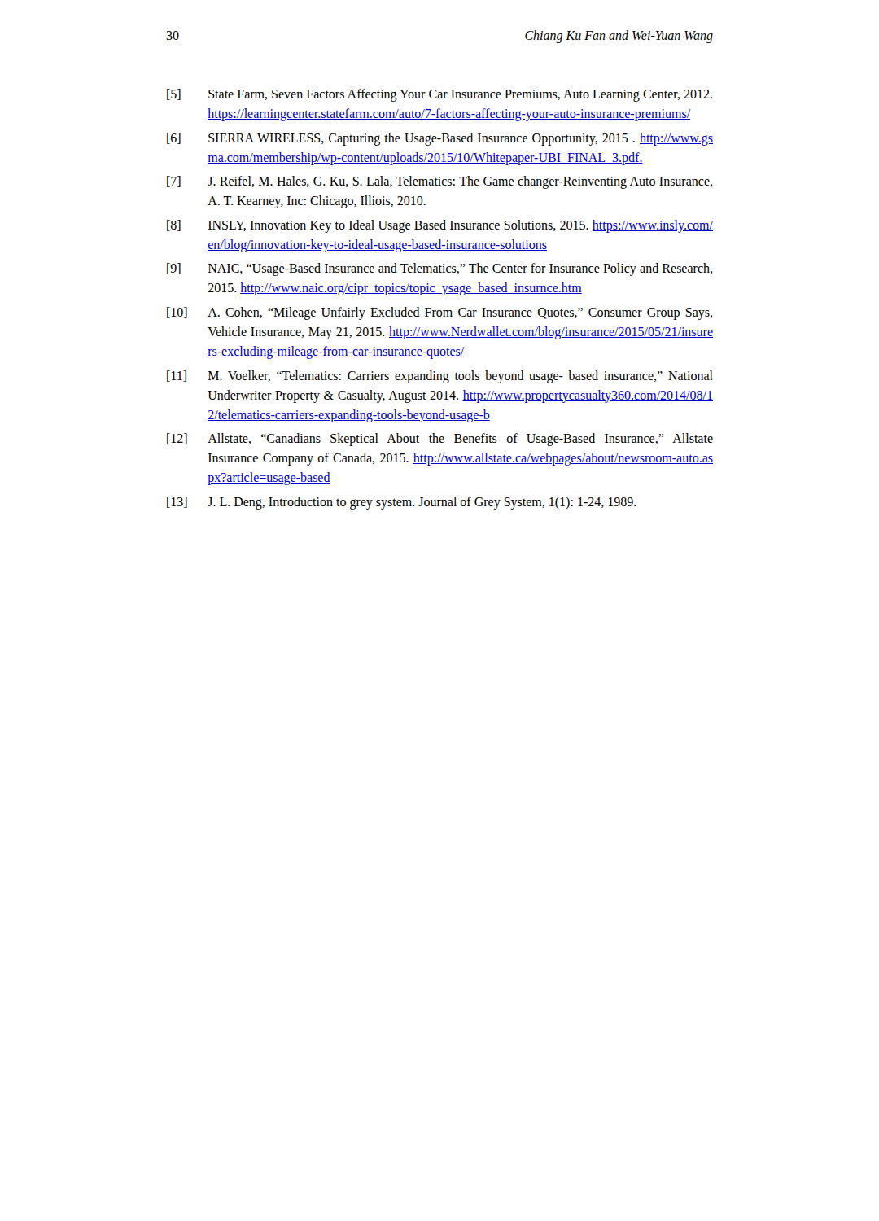30 Chiang Ku Fan and Wei-Yuan Wang
[5] State Farm, Seven Factors Affecting Your Car Insurance Premiums, Auto Learning Center, 2012. https://learningcenter.statefarm.com/auto/7-factors-affecting-your-auto-insurance-premiums/
[6] SIERRA WIRELESS, Capturing the Usage-Based Insurance Opportunity, 2015 . http://www.gsma.com/membership/wp-content/uploads/2015/10/Whitepaper-UBI_FINAL_3.pdf.
[7] J. Reifel, M. Hales, G. Ku, S. Lala, Telematics: The Game changer-Reinventing Auto Insurance, A. T. Kearney, Inc: Chicago, Illiois, 2010.
[8] INSLY, Innovation Key to Ideal Usage Based Insurance Solutions, 2015. https://www.insly.com/en/blog/innovation-key-to-ideal-usage-based-insurance-solutions
[9] NAIC, “Usage-Based Insurance and Telematics,” The Center for Insurance Policy and Research, 2015. http://www.naic.org/cipr_topics/topic_ysage_based_insurnce.htm
[10] A. Cohen, “Mileage Unfairly Excluded From Car Insurance Quotes,” Consumer Group Says, Vehicle Insurance, May 21, 2015. http://www.Nerdwallet.com/blog/insurance/2015/05/21/insurers-excluding-mileage-from-car-insurance-quotes/
[11] M. Voelker, “Telematics: Carriers expanding tools beyond usage- based insurance,” National Underwriter Property & Casualty, August 2014. http://www.propertycasualty360.com/2014/08/12/telematics-carriers-expanding-tools-beyond-usage-b
[12] Allstate, “Canadians Skeptical About the Benefits of Usage-Based Insurance,” Allstate Insurance Company of Canada, 2015. http://www.allstate.ca/webpages/about/newsroom-auto.aspx?article=usage-based
[13] J. L. Deng, Introduction to grey system. Journal of Grey System, 1(1): 1-24, 1989.